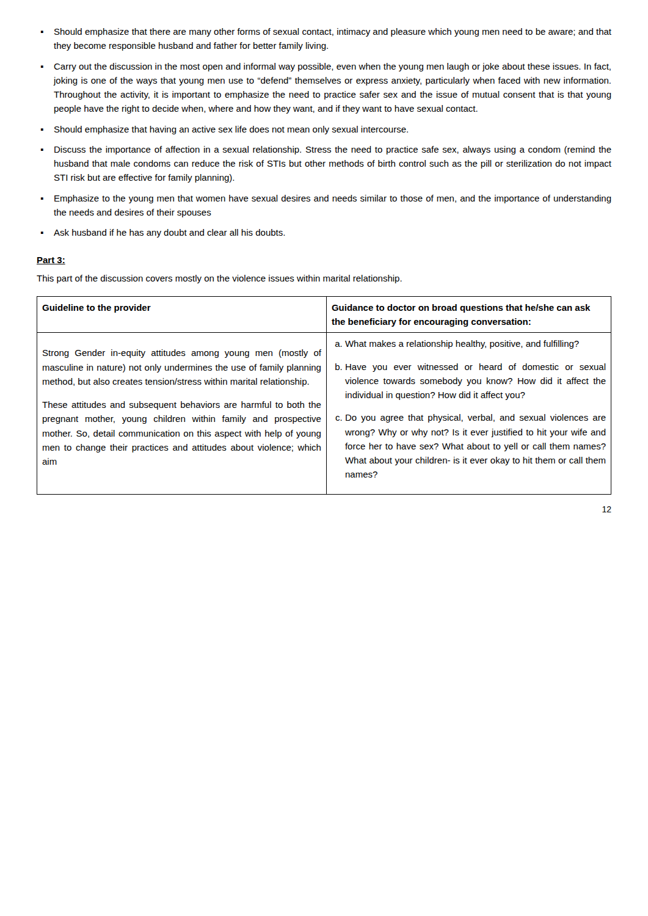Should emphasize that there are many other forms of sexual contact, intimacy and pleasure which young men need to be aware; and that they become responsible husband and father for better family living.
Carry out the discussion in the most open and informal way possible, even when the young men laugh or joke about these issues. In fact, joking is one of the ways that young men use to “defend” themselves or express anxiety, particularly when faced with new information. Throughout the activity, it is important to emphasize the need to practice safer sex and the issue of mutual consent that is that young people have the right to decide when, where and how they want, and if they want to have sexual contact.
Should emphasize that having an active sex life does not mean only sexual intercourse.
Discuss the importance of affection in a sexual relationship. Stress the need to practice safe sex, always using a condom (remind the husband that male condoms can reduce the risk of STIs but other methods of birth control such as the pill or sterilization do not impact STI risk but are effective for family planning).
Emphasize to the young men that women have sexual desires and needs similar to those of men, and the importance of understanding the needs and desires of their spouses
Ask husband if he has any doubt and clear all his doubts.
Part 3:
This part of the discussion covers mostly on the violence issues within marital relationship.
| Guideline to the provider | Guidance to doctor on broad questions that he/she can ask the beneficiary for encouraging conversation: |
| --- | --- |
| Strong Gender in-equity attitudes among young men (mostly of masculine in nature) not only undermines the use of family planning method, but also creates tension/stress within marital relationship. These attitudes and subsequent behaviors are harmful to both the pregnant mother, young children within family and prospective mother. So, detail communication on this aspect with help of young men to change their practices and attitudes about violence; which aim | What makes a relationship healthy, positive, and fulfilling? Have you ever witnessed or heard of domestic or sexual violence towards somebody you know? How did it affect the individual in question? How did it affect you? Do you agree that physical, verbal, and sexual violences are wrong? Why or why not? Is it ever justified to hit your wife and force her to have sex? What about to yell or call them names? What about your children- is it ever okay to hit them or call them names? |
12